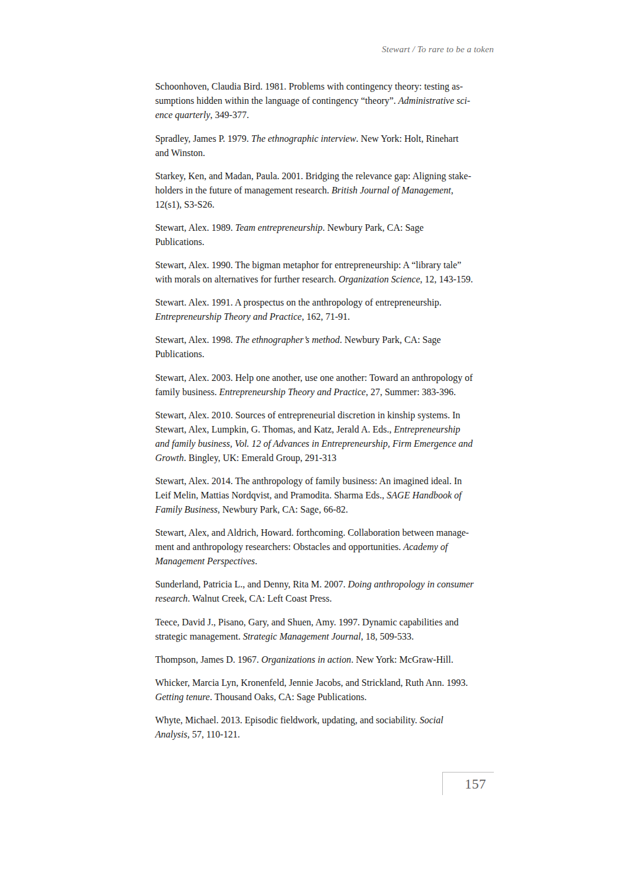Stewart / To rare to be a token
Schoonhoven, Claudia Bird. 1981. Problems with contingency theory: testing assumptions hidden within the language of contingency “theory”. Administrative science quarterly, 349-377.
Spradley, James P. 1979. The ethnographic interview. New York: Holt, Rinehart and Winston.
Starkey, Ken, and Madan, Paula. 2001. Bridging the relevance gap: Aligning stakeholders in the future of management research. British Journal of Management, 12(s1), S3-S26.
Stewart, Alex. 1989. Team entrepreneurship. Newbury Park, CA: Sage Publications.
Stewart, Alex. 1990. The bigman metaphor for entrepreneurship: A “library tale” with morals on alternatives for further research. Organization Science, 12, 143-159.
Stewart. Alex. 1991. A prospectus on the anthropology of entrepreneurship. Entrepreneurship Theory and Practice, 162, 71-91.
Stewart, Alex. 1998. The ethnographer’s method. Newbury Park, CA: Sage Publications.
Stewart, Alex. 2003. Help one another, use one another: Toward an anthropology of family business. Entrepreneurship Theory and Practice, 27, Summer: 383-396.
Stewart, Alex. 2010. Sources of entrepreneurial discretion in kinship systems. In Stewart, Alex, Lumpkin, G. Thomas, and Katz, Jerald A. Eds., Entrepreneurship and family business, Vol. 12 of Advances in Entrepreneurship, Firm Emergence and Growth. Bingley, UK: Emerald Group, 291-313
Stewart, Alex. 2014. The anthropology of family business: An imagined ideal. In Leif Melin, Mattias Nordqvist, and Pramodita. Sharma Eds., SAGE Handbook of Family Business, Newbury Park, CA: Sage, 66-82.
Stewart, Alex, and Aldrich, Howard. forthcoming. Collaboration between management and anthropology researchers: Obstacles and opportunities. Academy of Management Perspectives.
Sunderland, Patricia L., and Denny, Rita M. 2007. Doing anthropology in consumer research. Walnut Creek, CA: Left Coast Press.
Teece, David J., Pisano, Gary, and Shuen, Amy. 1997. Dynamic capabilities and strategic management. Strategic Management Journal, 18, 509-533.
Thompson, James D. 1967. Organizations in action. New York: McGraw-Hill.
Whicker, Marcia Lyn, Kronenfeld, Jennie Jacobs, and Strickland, Ruth Ann. 1993. Getting tenure. Thousand Oaks, CA: Sage Publications.
Whyte, Michael. 2013. Episodic fieldwork, updating, and sociability. Social Analysis, 57, 110-121.
157